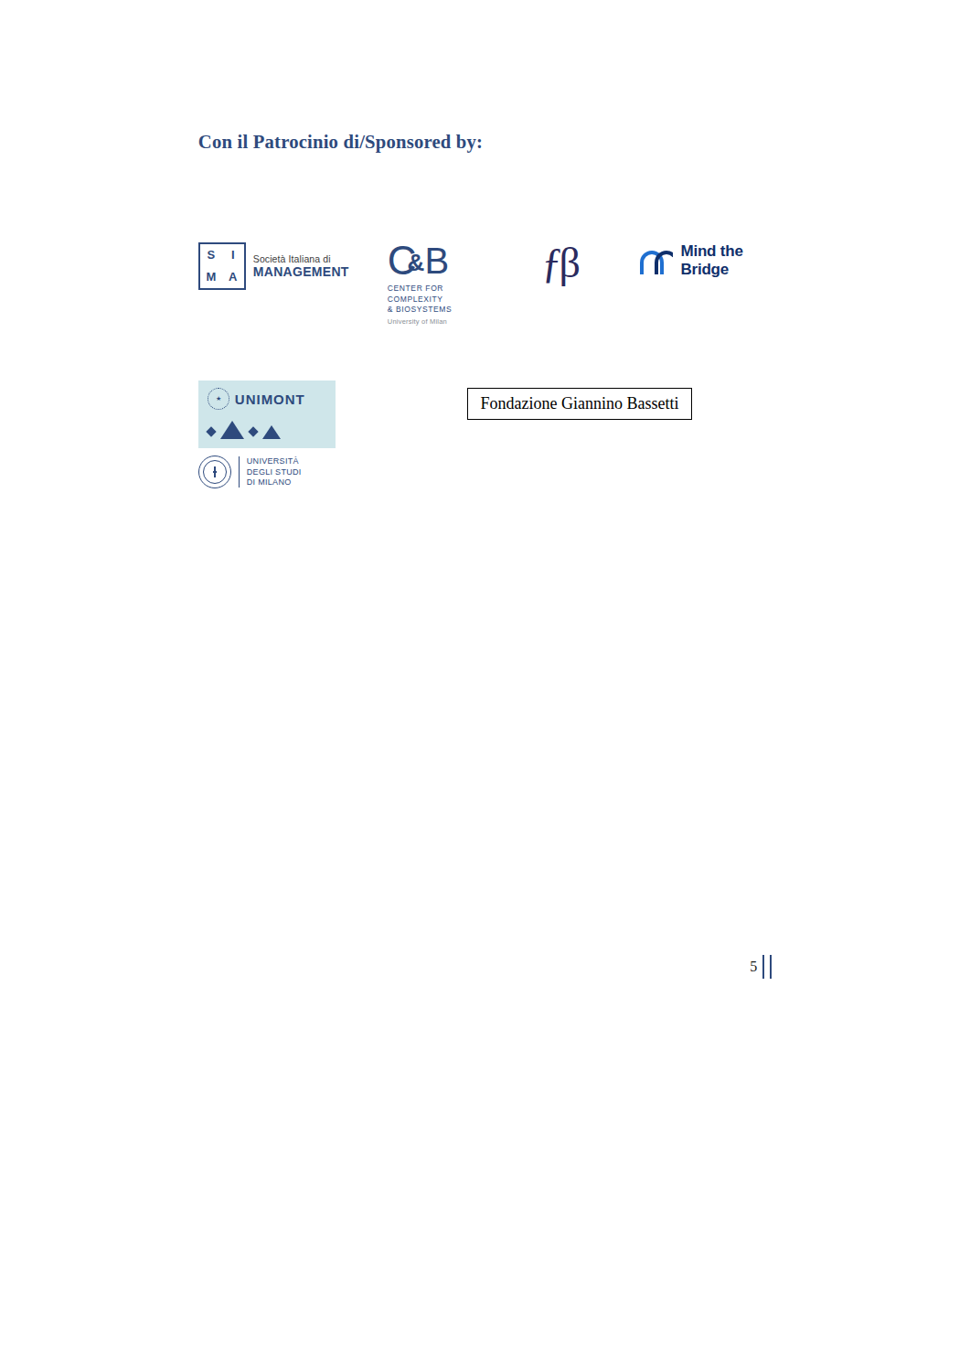Con il Patrocinio di/Sponsored by:
SIMA
Società Italiana di
MANAGEMENT
C&B
Center for
Complexity
& Biosystems
University of Milan
ƒβ
Mind the Bridge
UNIMONT
UNIVERSITÀ
DEGLI STUDI
DI MILANO
Fondazione Giannino Bassetti
5